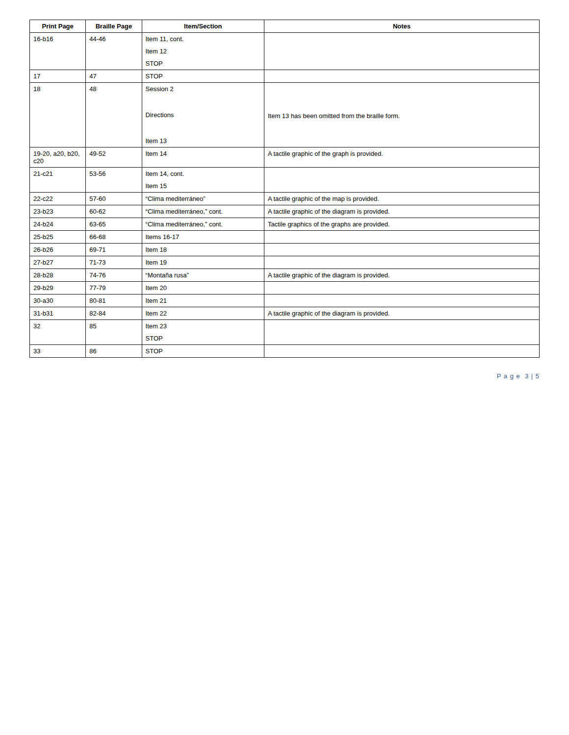| Print Page | Braille Page | Item/Section | Notes |
| --- | --- | --- | --- |
| 16-b16 | 44-46 | Item 11, cont. Item 12 STOP | |
| 17 | 47 | STOP | |
| 18 | 48 | Session 2 Directions Item 13 | Item 13 has been omitted from the braille form. |
| 19-20, a20, b20, c20 | 49-52 | Item 14 | A tactile graphic of the graph is provided. |
| 21-c21 | 53-56 | Item 14, cont. Item 15 | |
| 22-c22 | 57-60 | “Clima mediterráneo” | A tactile graphic of the map is provided. |
| 23-b23 | 60-62 | “Clima mediterráneo,” cont. | A tactile graphic of the diagram is provided. |
| 24-b24 | 63-65 | “Clima mediterráneo,” cont. | Tactile graphics of the graphs are provided. |
| 25-b25 | 66-68 | Items 16-17 | |
| 26-b26 | 69-71 | Item 18 | |
| 27-b27 | 71-73 | Item 19 | |
| 28-b28 | 74-76 | “Montaña rusa” | A tactile graphic of the diagram is provided. |
| 29-b29 | 77-79 | Item 20 | |
| 30-a30 | 80-81 | Item 21 | |
| 31-b31 | 82-84 | Item 22 | A tactile graphic of the diagram is provided. |
| 32 | 85 | Item 23 STOP | |
| 33 | 86 | STOP | |
P a g e 3 | 5